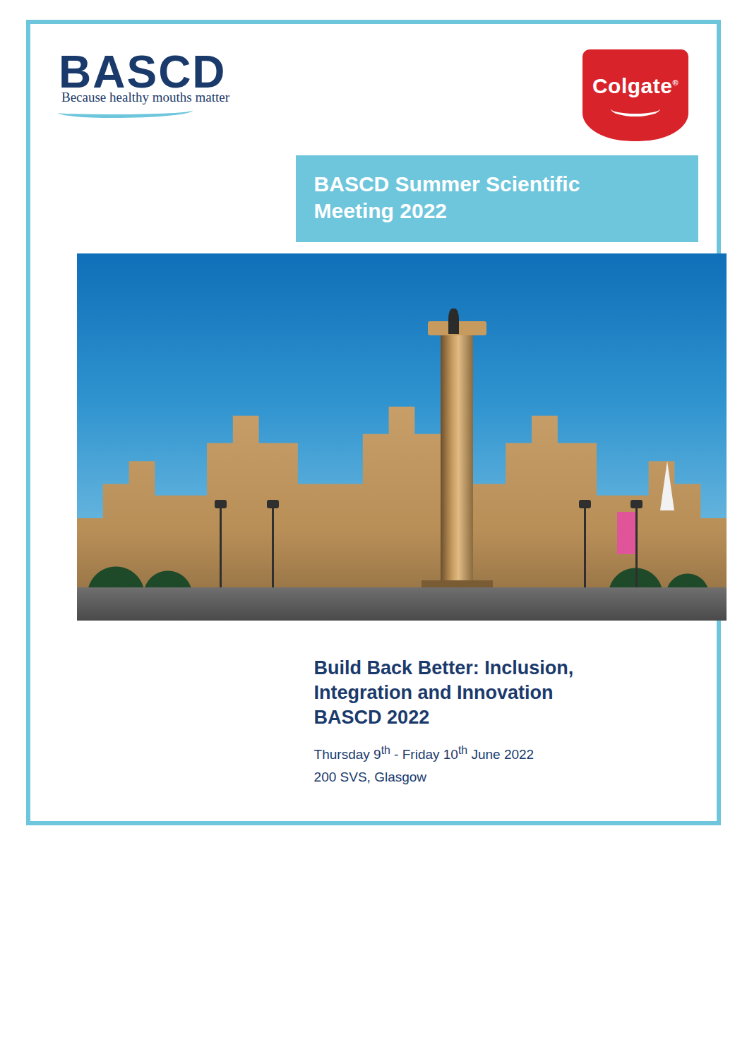BASCD Because healthy mouths matter
Colgate®
BASCD Summer Scientific
Meeting 2022
Build Back Better: Inclusion,
Integration and Innovation
BASCD 2022
Thursday 9th - Friday 10th June 2022
200 SVS, Glasgow